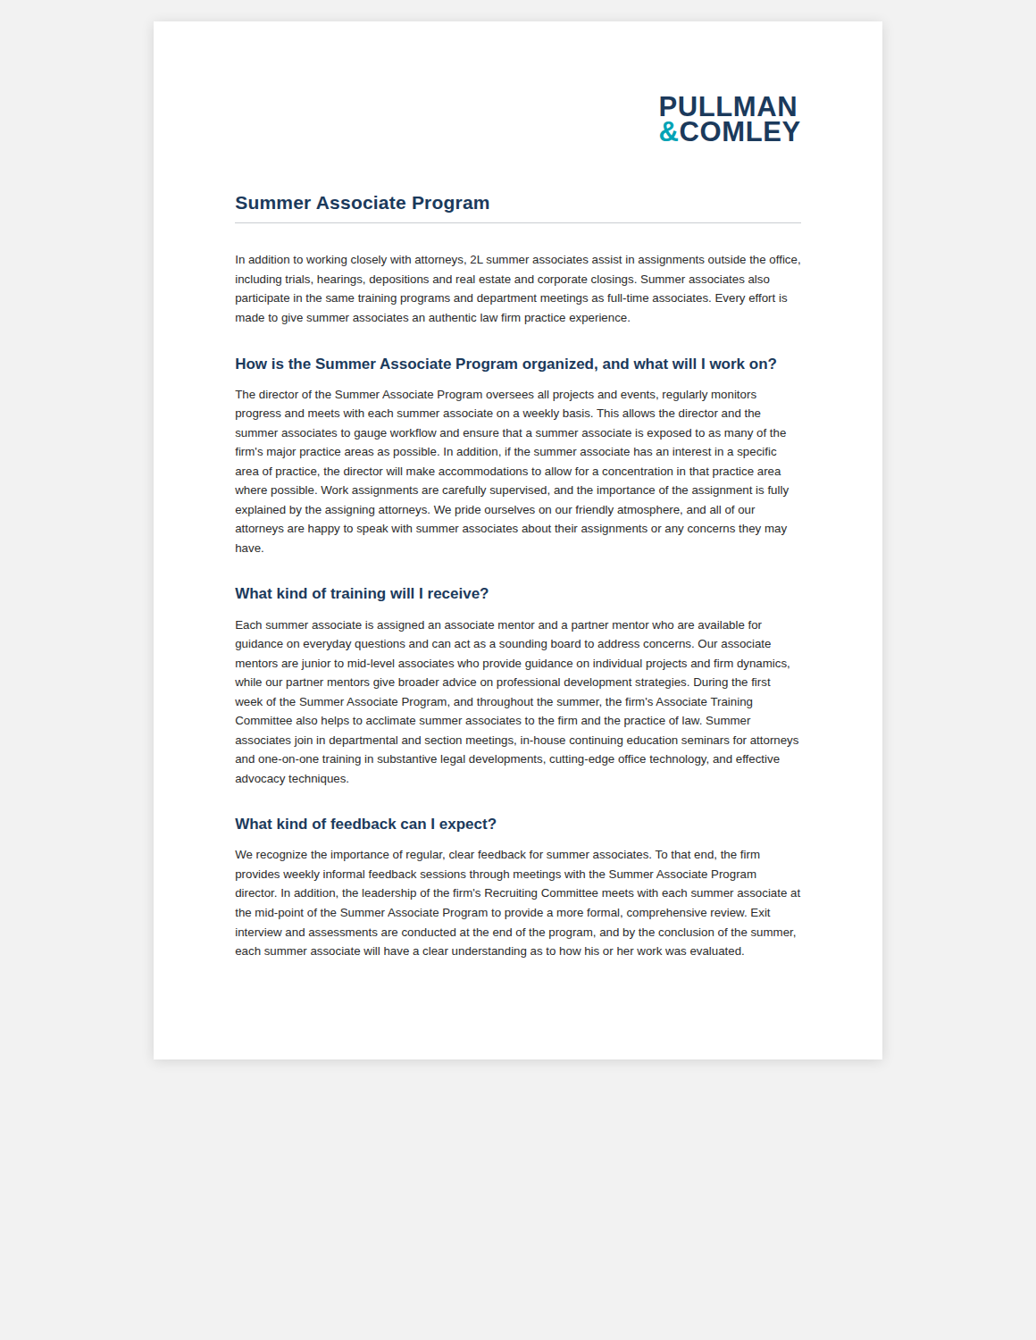PULLMAN &COMLEY
Summer Associate Program
In addition to working closely with attorneys, 2L summer associates assist in assignments outside the office, including trials, hearings, depositions and real estate and corporate closings. Summer associates also participate in the same training programs and department meetings as full-time associates. Every effort is made to give summer associates an authentic law firm practice experience.
How is the Summer Associate Program organized, and what will I work on?
The director of the Summer Associate Program oversees all projects and events, regularly monitors progress and meets with each summer associate on a weekly basis. This allows the director and the summer associates to gauge workflow and ensure that a summer associate is exposed to as many of the firm's major practice areas as possible. In addition, if the summer associate has an interest in a specific area of practice, the director will make accommodations to allow for a concentration in that practice area where possible. Work assignments are carefully supervised, and the importance of the assignment is fully explained by the assigning attorneys. We pride ourselves on our friendly atmosphere, and all of our attorneys are happy to speak with summer associates about their assignments or any concerns they may have.
What kind of training will I receive?
Each summer associate is assigned an associate mentor and a partner mentor who are available for guidance on everyday questions and can act as a sounding board to address concerns. Our associate mentors are junior to mid-level associates who provide guidance on individual projects and firm dynamics, while our partner mentors give broader advice on professional development strategies. During the first week of the Summer Associate Program, and throughout the summer, the firm's Associate Training Committee also helps to acclimate summer associates to the firm and the practice of law. Summer associates join in departmental and section meetings, in-house continuing education seminars for attorneys and one-on-one training in substantive legal developments, cutting-edge office technology, and effective advocacy techniques.
What kind of feedback can I expect?
We recognize the importance of regular, clear feedback for summer associates. To that end, the firm provides weekly informal feedback sessions through meetings with the Summer Associate Program director. In addition, the leadership of the firm's Recruiting Committee meets with each summer associate at the mid-point of the Summer Associate Program to provide a more formal, comprehensive review. Exit interview and assessments are conducted at the end of the program, and by the conclusion of the summer, each summer associate will have a clear understanding as to how his or her work was evaluated.